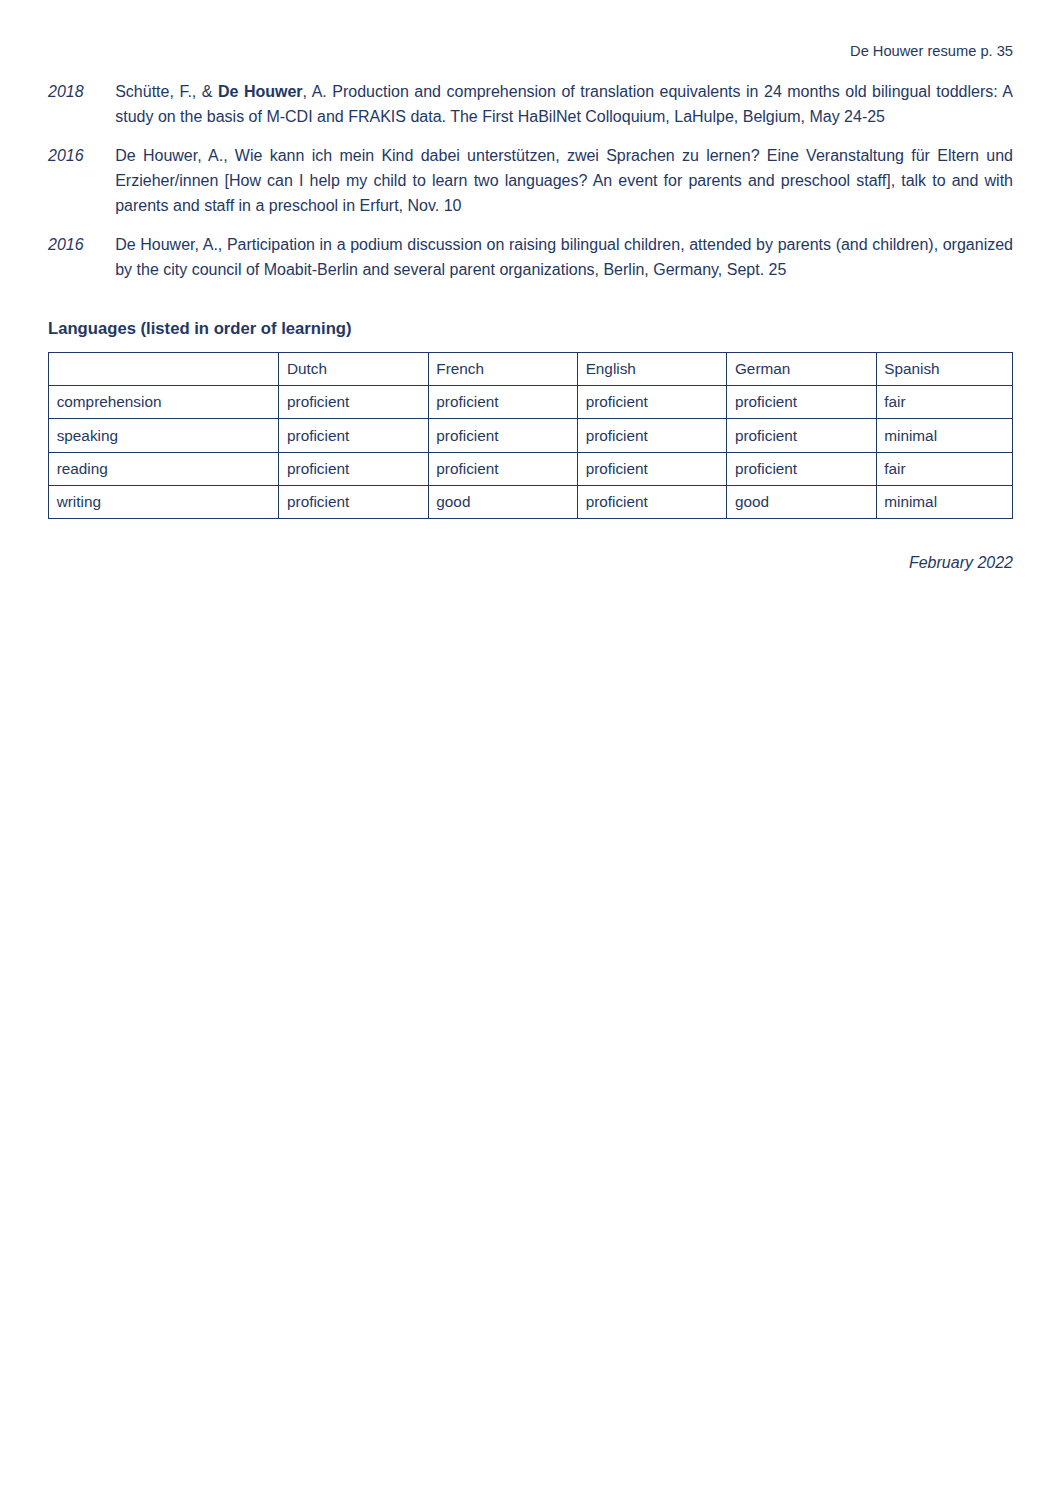De Houwer resume p. 35
2018
Schütte, F., & De Houwer, A. Production and comprehension of translation equivalents in 24 months old bilingual toddlers: A study on the basis of M-CDI and FRAKIS data. The First HaBilNet Colloquium, LaHulpe, Belgium, May 24-25
2016
De Houwer, A., Wie kann ich mein Kind dabei unterstützen, zwei Sprachen zu lernen? Eine Veranstaltung für Eltern und Erzieher/innen [How can I help my child to learn two languages? An event for parents and preschool staff], talk to and with parents and staff in a preschool in Erfurt, Nov. 10
2016
De Houwer, A., Participation in a podium discussion on raising bilingual children, attended by parents (and children), organized by the city council of Moabit-Berlin and several parent organizations, Berlin, Germany, Sept. 25
Languages (listed in order of learning)
| | Dutch | French | English | German | Spanish |
| --- | --- | --- | --- | --- | --- |
| comprehension | proficient | proficient | proficient | proficient | fair |
| speaking | proficient | proficient | proficient | proficient | minimal |
| reading | proficient | proficient | proficient | proficient | fair |
| writing | proficient | good | proficient | good | minimal |
February 2022